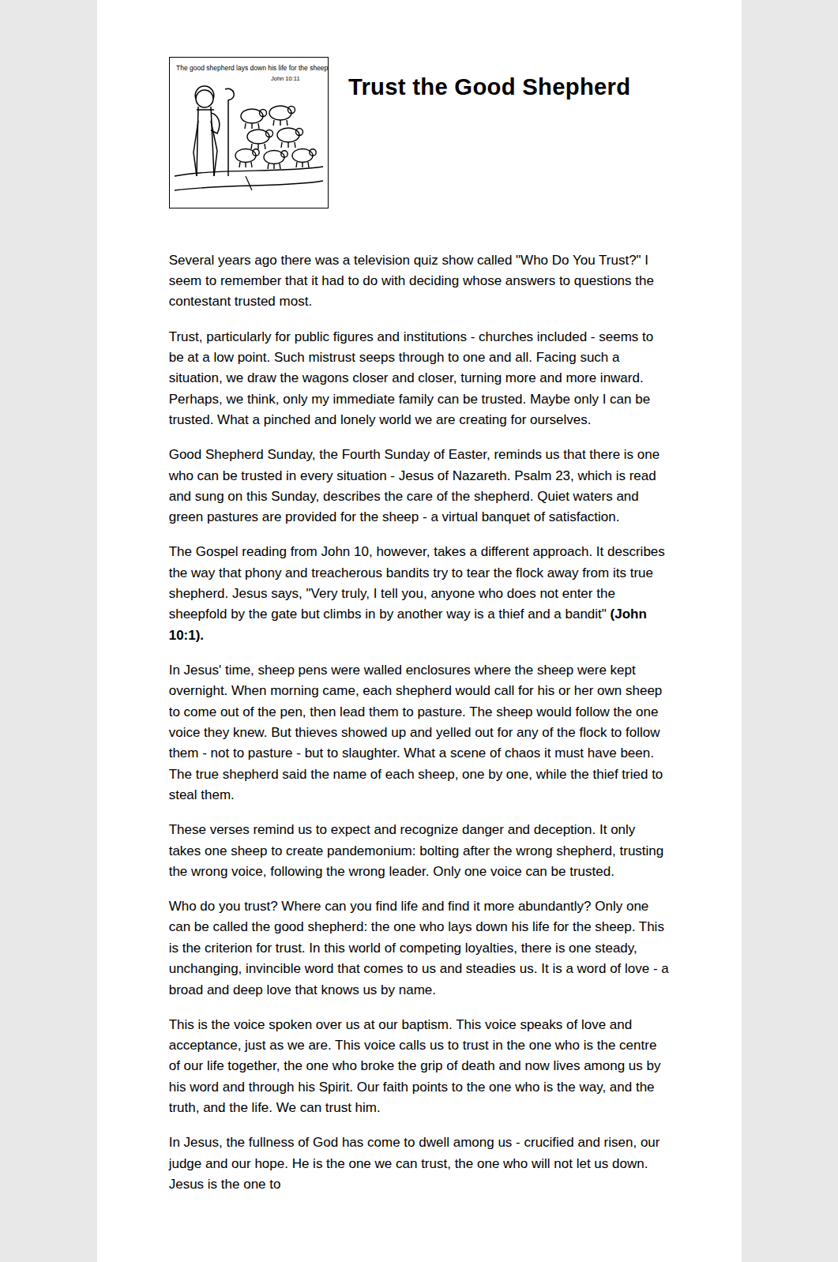The good shepherd lays down his life for the sheep. John 10:11
Trust the Good Shepherd
Several years ago there was a television quiz show called "Who Do You Trust?" I seem to remember that it had to do with deciding whose answers to questions the contestant trusted most.
Trust, particularly for public figures and institutions - churches included - seems to be at a low point. Such mistrust seeps through to one and all. Facing such a situation, we draw the wagons closer and closer, turning more and more inward. Perhaps, we think, only my immediate family can be trusted. Maybe only I can be trusted. What a pinched and lonely world we are creating for ourselves.
Good Shepherd Sunday, the Fourth Sunday of Easter, reminds us that there is one who can be trusted in every situation - Jesus of Nazareth. Psalm 23, which is read and sung on this Sunday, describes the care of the shepherd. Quiet waters and green pastures are provided for the sheep - a virtual banquet of satisfaction.
The Gospel reading from John 10, however, takes a different approach. It describes the way that phony and treacherous bandits try to tear the flock away from its true shepherd. Jesus says, "Very truly, I tell you, anyone who does not enter the sheepfold by the gate but climbs in by another way is a thief and a bandit" (John 10:1).
In Jesus' time, sheep pens were walled enclosures where the sheep were kept overnight. When morning came, each shepherd would call for his or her own sheep to come out of the pen, then lead them to pasture. The sheep would follow the one voice they knew. But thieves showed up and yelled out for any of the flock to follow them - not to pasture - but to slaughter. What a scene of chaos it must have been. The true shepherd said the name of each sheep, one by one, while the thief tried to steal them.
These verses remind us to expect and recognize danger and deception. It only takes one sheep to create pandemonium: bolting after the wrong shepherd, trusting the wrong voice, following the wrong leader. Only one voice can be trusted.
Who do you trust? Where can you find life and find it more abundantly? Only one can be called the good shepherd: the one who lays down his life for the sheep. This is the criterion for trust. In this world of competing loyalties, there is one steady, unchanging, invincible word that comes to us and steadies us. It is a word of love - a broad and deep love that knows us by name.
This is the voice spoken over us at our baptism. This voice speaks of love and acceptance, just as we are. This voice calls us to trust in the one who is the centre of our life together, the one who broke the grip of death and now lives among us by his word and through his Spirit. Our faith points to the one who is the way, and the truth, and the life. We can trust him.
In Jesus, the fullness of God has come to dwell among us - crucified and risen, our judge and our hope. He is the one we can trust, the one who will not let us down. Jesus is the one to